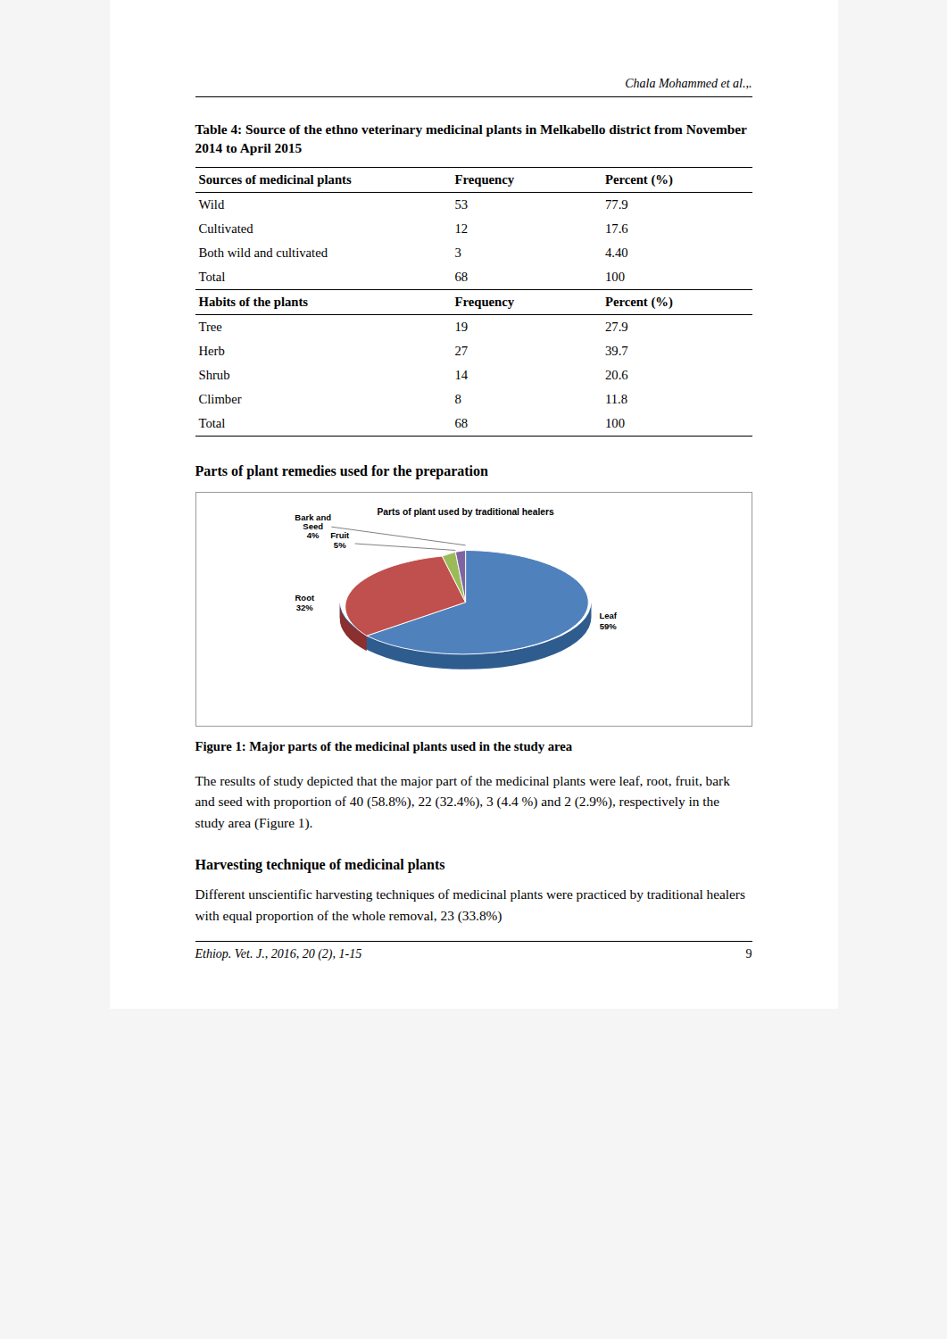Chala Mohammed et al.,.
Table 4: Source of the ethno veterinary medicinal plants in Melkabello district from November 2014 to April 2015
| Sources of medicinal plants | Frequency | Percent (%) |
| --- | --- | --- |
| Wild | 53 | 77.9 |
| Cultivated | 12 | 17.6 |
| Both wild and cultivated | 3 | 4.40 |
| Total | 68 | 100 |
| Habits of the plants | Frequency | Percent (%) |
| Tree | 19 | 27.9 |
| Herb | 27 | 39.7 |
| Shrub | 14 | 20.6 |
| Climber | 8 | 11.8 |
| Total | 68 | 100 |
Parts of plant remedies used for the preparation
Parts of plant used by traditional healers Bark and Seed 4% Fruit 5% Root 32% Leaf 59%
Figure 1: Major parts of the medicinal plants used in the study area
The results of study depicted that the major part of the medicinal plants were leaf, root, fruit, bark and seed with proportion of 40 (58.8%), 22 (32.4%), 3 (4.4 %) and 2 (2.9%), respectively in the study area (Figure 1).
Harvesting technique of medicinal plants
Different unscientific harvesting techniques of medicinal plants were practiced by traditional healers with equal proportion of the whole removal, 23 (33.8%)
Ethiop. Vet. J., 2016, 20 (2), 1-15 9